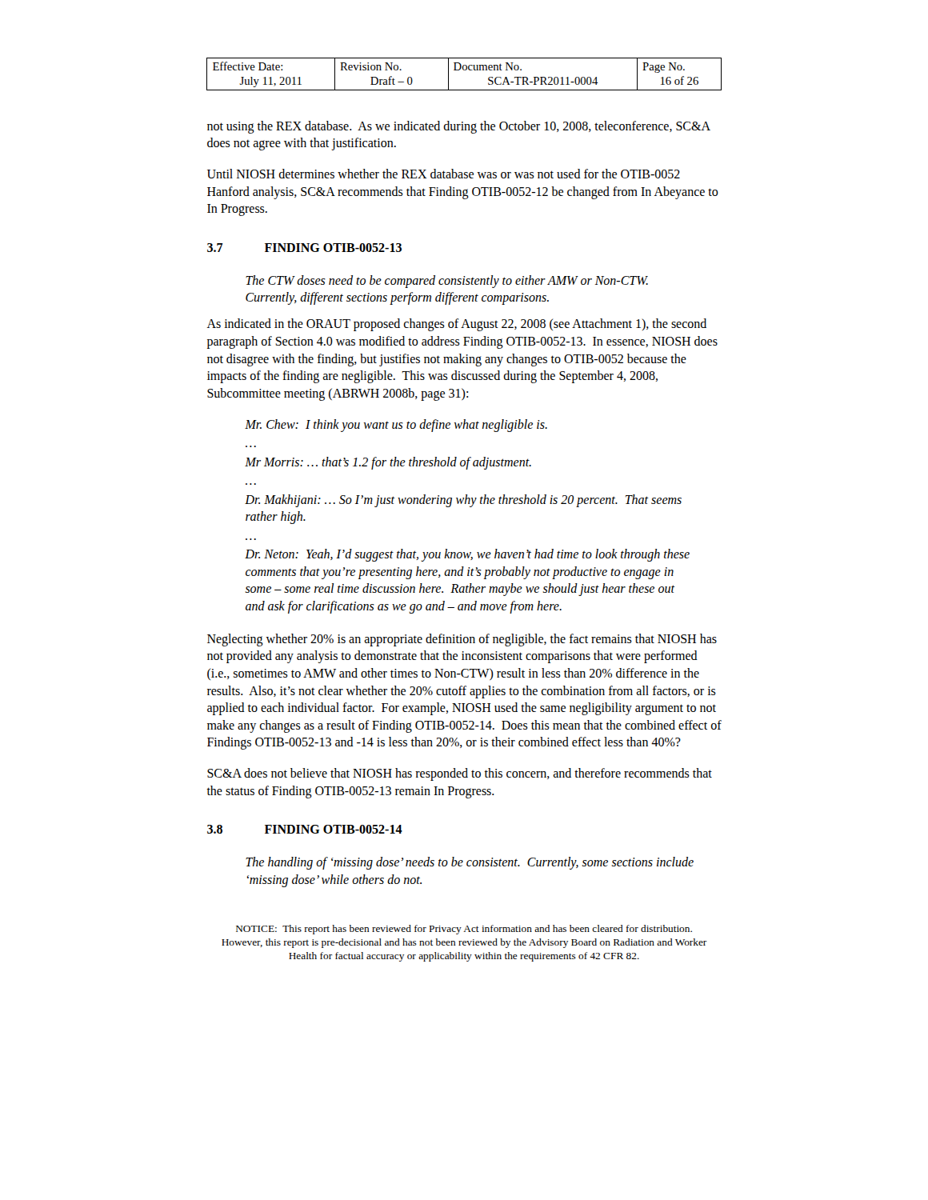| Effective Date: July 11, 2011 | Revision No. Draft – 0 | Document No. SCA-TR-PR2011-0004 | Page No. 16 of 26 |
not using the REX database. As we indicated during the October 10, 2008, teleconference, SC&A does not agree with that justification.
Until NIOSH determines whether the REX database was or was not used for the OTIB-0052 Hanford analysis, SC&A recommends that Finding OTIB-0052-12 be changed from In Abeyance to In Progress.
3.7 FINDING OTIB-0052-13
The CTW doses need to be compared consistently to either AMW or Non-CTW. Currently, different sections perform different comparisons.
As indicated in the ORAUT proposed changes of August 22, 2008 (see Attachment 1), the second paragraph of Section 4.0 was modified to address Finding OTIB-0052-13. In essence, NIOSH does not disagree with the finding, but justifies not making any changes to OTIB-0052 because the impacts of the finding are negligible. This was discussed during the September 4, 2008, Subcommittee meeting (ABRWH 2008b, page 31):
Mr. Chew: I think you want us to define what negligible is.
…
Mr Morris: … that’s 1.2 for the threshold of adjustment.
…
Dr. Makhijani: … So I’m just wondering why the threshold is 20 percent. That seems rather high.
…
Dr. Neton: Yeah, I’d suggest that, you know, we haven’t had time to look through these comments that you’re presenting here, and it’s probably not productive to engage in some – some real time discussion here. Rather maybe we should just hear these out and ask for clarifications as we go and – and move from here.
Neglecting whether 20% is an appropriate definition of negligible, the fact remains that NIOSH has not provided any analysis to demonstrate that the inconsistent comparisons that were performed (i.e., sometimes to AMW and other times to Non-CTW) result in less than 20% difference in the results. Also, it’s not clear whether the 20% cutoff applies to the combination from all factors, or is applied to each individual factor. For example, NIOSH used the same negligibility argument to not make any changes as a result of Finding OTIB-0052-14. Does this mean that the combined effect of Findings OTIB-0052-13 and -14 is less than 20%, or is their combined effect less than 40%?
SC&A does not believe that NIOSH has responded to this concern, and therefore recommends that the status of Finding OTIB-0052-13 remain In Progress.
3.8 FINDING OTIB-0052-14
The handling of ‘missing dose’ needs to be consistent. Currently, some sections include ‘missing dose’ while others do not.
NOTICE: This report has been reviewed for Privacy Act information and has been cleared for distribution. However, this report is pre-decisional and has not been reviewed by the Advisory Board on Radiation and Worker Health for factual accuracy or applicability within the requirements of 42 CFR 82.